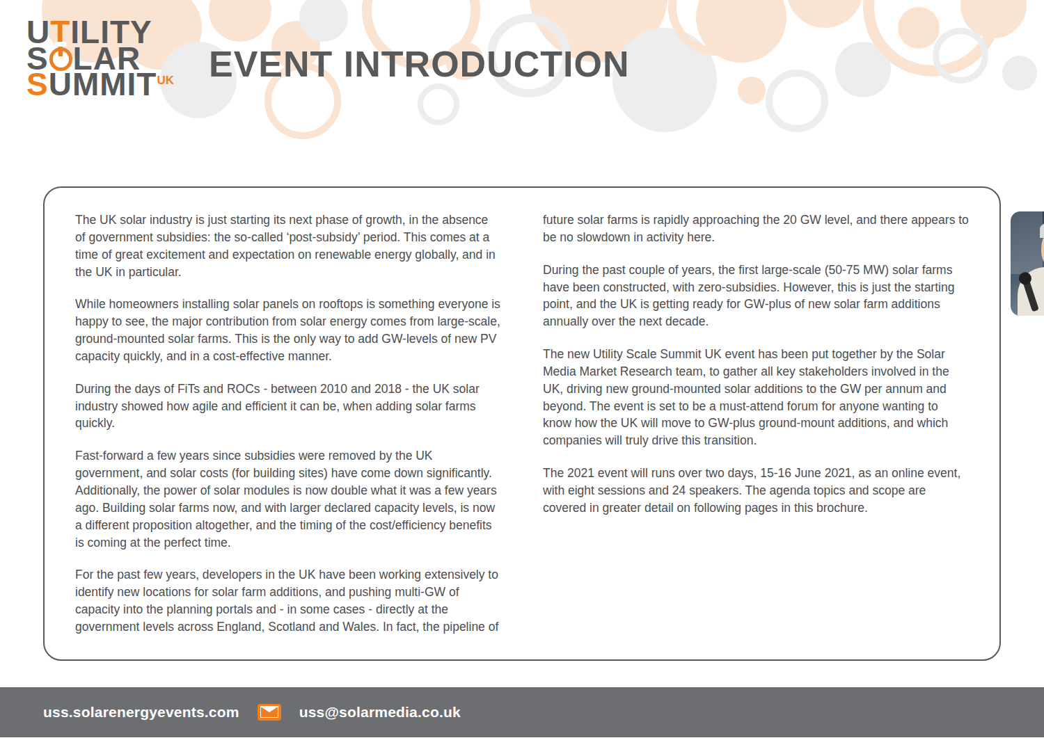UTILITY S LAR SUMMITUK
Event Introduction
The UK solar industry is just starting its next phase of growth, in the absence of government subsidies: the so-called ‘post-subsidy’ period. This comes at a time of great excitement and expectation on renewable energy globally, and in the UK in particular.
While homeowners installing solar panels on rooftops is something everyone is happy to see, the major contribution from solar energy comes from large-scale, ground-mounted solar farms. This is the only way to add GW-levels of new PV capacity quickly, and in a cost-effective manner.
During the days of FiTs and ROCs - between 2010 and 2018 - the UK solar industry showed how agile and efficient it can be, when adding solar farms quickly.
Fast-forward a few years since subsidies were removed by the UK government, and solar costs (for building sites) have come down significantly. Additionally, the power of solar modules is now double what it was a few years ago. Building solar farms now, and with larger declared capacity levels, is now a different proposition altogether, and the timing of the cost/efficiency benefits is coming at the perfect time.
For the past few years, developers in the UK have been working extensively to identify new locations for solar farm additions, and pushing multi-GW of capacity into the planning portals and - in some cases - directly at the government levels across England, Scotland and Wales. In fact, the pipeline of future solar farms is rapidly approaching the 20 GW level, and there appears to be no slowdown in activity here.
During the past couple of years, the first large-scale (50-75 MW) solar farms have been constructed, with zero-subsidies. However, this is just the starting point, and the UK is getting ready for GW-plus of new solar farm additions annually over the next decade.
The new Utility Scale Summit UK event has been put together by the Solar Media Market Research team, to gather all key stakeholders involved in the UK, driving new ground-mounted solar additions to the GW per annum and beyond. The event is set to be a must-attend forum for anyone wanting to know how the UK will move to GW-plus ground-mount additions, and which companies will truly drive this transition.
The 2021 event will runs over two days, 15-16 June 2021, as an online event, with eight sessions and 24 speakers. The agenda topics and scope are covered in greater detail on following pages in this brochure.
Finlay Colville
Head of Research, Solar Media Ltd
uss.solarenergyevents.com uss@solarmedia.co.uk